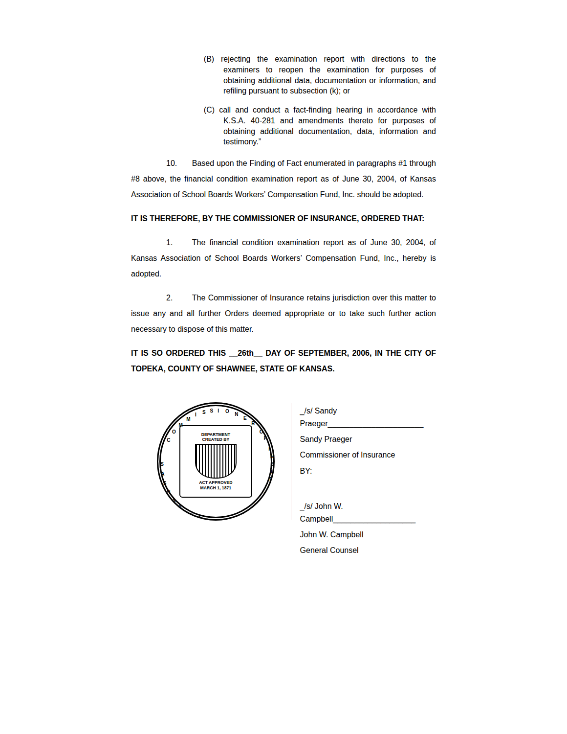(B) rejecting the examination report with directions to the examiners to reopen the examination for purposes of obtaining additional data, documentation or information, and refiling pursuant to subsection (k); or
(C) call and conduct a fact-finding hearing in accordance with K.S.A. 40-281 and amendments thereto for purposes of obtaining additional documentation, data, information and testimony.”
10. Based upon the Finding of Fact enumerated in paragraphs #1 through #8 above, the financial condition examination report as of June 30, 2004, of Kansas Association of School Boards Workers’ Compensation Fund, Inc. should be adopted.
IT IS THEREFORE, BY THE COMMISSIONER OF INSURANCE, ORDERED THAT:
1. The financial condition examination report as of June 30, 2004, of Kansas Association of School Boards Workers’ Compensation Fund, Inc., hereby is adopted.
2. The Commissioner of Insurance retains jurisdiction over this matter to issue any and all further Orders deemed appropriate or to take such further action necessary to dispose of this matter.
IT IS SO ORDERED THIS __26th__ DAY OF SEPTEMBER, 2006, IN THE CITY OF TOPEKA, COUNTY OF SHAWNEE, STATE OF KANSAS.
C O M M I S S I O N E R O F I N S U R A N C E O F K A N S A S
DEPARTMENT
CREATED BY
ACT APPROVED
MARCH 1, 1871
_/s/ Sandy Praeger______________________
Sandy Praeger
Commissioner of Insurance
BY:
_/s/ John W. Campbell___________________
John W. Campbell
General Counsel